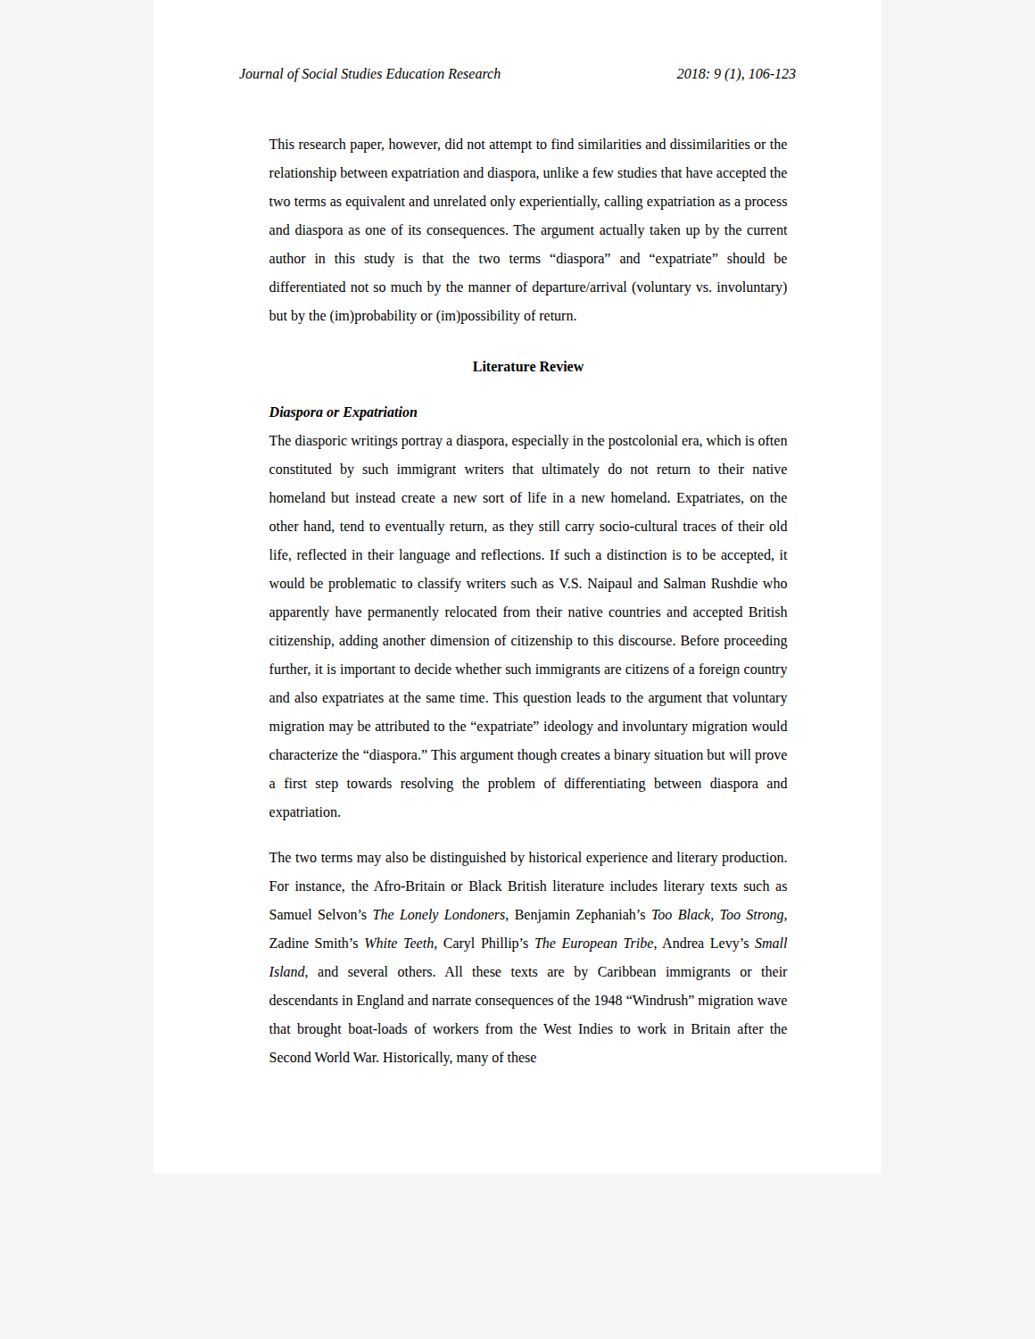Journal of Social Studies Education Research 2018: 9 (1), 106-123
This research paper, however, did not attempt to find similarities and dissimilarities or the relationship between expatriation and diaspora, unlike a few studies that have accepted the two terms as equivalent and unrelated only experientially, calling expatriation as a process and diaspora as one of its consequences. The argument actually taken up by the current author in this study is that the two terms “diaspora” and “expatriate” should be differentiated not so much by the manner of departure/arrival (voluntary vs. involuntary) but by the (im)probability or (im)possibility of return.
Literature Review
Diaspora or Expatriation
The diasporic writings portray a diaspora, especially in the postcolonial era, which is often constituted by such immigrant writers that ultimately do not return to their native homeland but instead create a new sort of life in a new homeland. Expatriates, on the other hand, tend to eventually return, as they still carry socio-cultural traces of their old life, reflected in their language and reflections. If such a distinction is to be accepted, it would be problematic to classify writers such as V.S. Naipaul and Salman Rushdie who apparently have permanently relocated from their native countries and accepted British citizenship, adding another dimension of citizenship to this discourse. Before proceeding further, it is important to decide whether such immigrants are citizens of a foreign country and also expatriates at the same time. This question leads to the argument that voluntary migration may be attributed to the “expatriate” ideology and involuntary migration would characterize the “diaspora.” This argument though creates a binary situation but will prove a first step towards resolving the problem of differentiating between diaspora and expatriation.
The two terms may also be distinguished by historical experience and literary production. For instance, the Afro-Britain or Black British literature includes literary texts such as Samuel Selvon’s The Lonely Londoners, Benjamin Zephaniah’s Too Black, Too Strong, Zadine Smith’s White Teeth, Caryl Phillip’s The European Tribe, Andrea Levy’s Small Island, and several others. All these texts are by Caribbean immigrants or their descendants in England and narrate consequences of the 1948 “Windrush” migration wave that brought boat-loads of workers from the West Indies to work in Britain after the Second World War. Historically, many of these